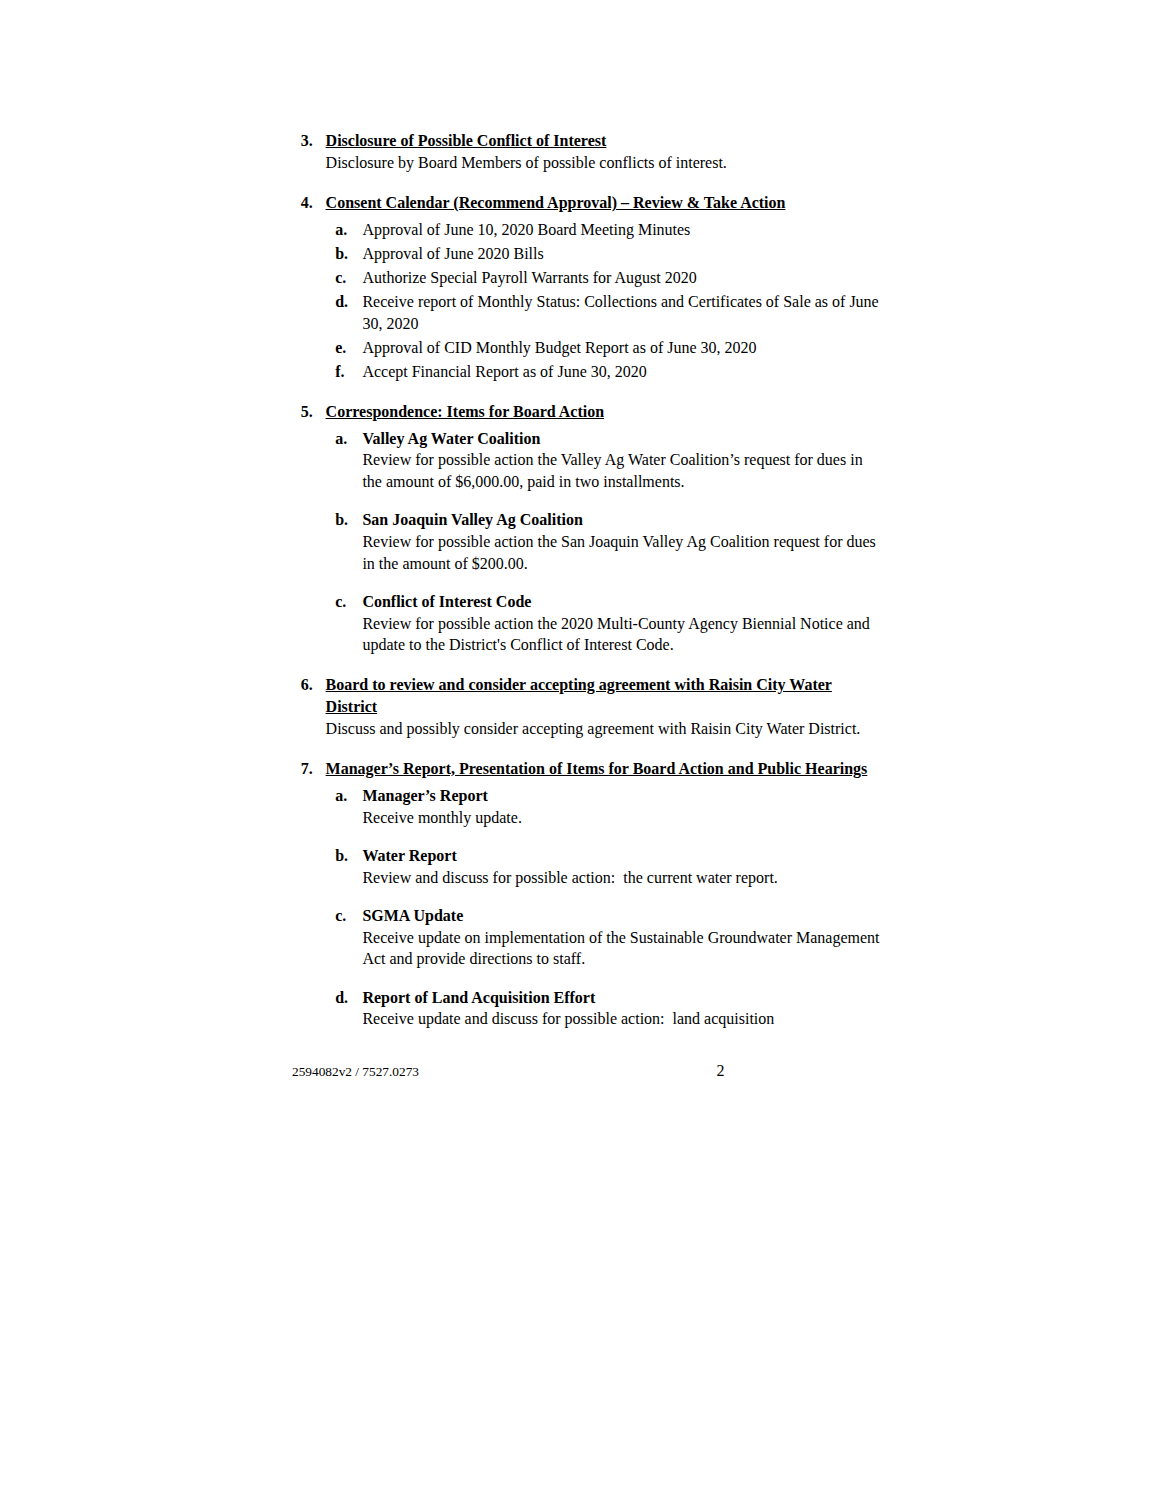Disclosure of Possible Conflict of Interest Disclosure by Board Members of possible conflicts of interest.
Consent Calendar (Recommend Approval) – Review & Take Action
Approval of June 10, 2020 Board Meeting Minutes
Approval of June 2020 Bills
Authorize Special Payroll Warrants for August 2020
Receive report of Monthly Status: Collections and Certificates of Sale as of June 30, 2020
Approval of CID Monthly Budget Report as of June 30, 2020
Accept Financial Report as of June 30, 2020
Correspondence: Items for Board Action
Valley Ag Water Coalition Review for possible action the Valley Ag Water Coalition’s request for dues in the amount of $6,000.00, paid in two installments.
San Joaquin Valley Ag Coalition Review for possible action the San Joaquin Valley Ag Coalition request for dues in the amount of $200.00.
Conflict of Interest Code Review for possible action the 2020 Multi-County Agency Biennial Notice and update to the District's Conflict of Interest Code.
Board to review and consider accepting agreement with Raisin City Water District Discuss and possibly consider accepting agreement with Raisin City Water District.
Manager’s Report, Presentation of Items for Board Action and Public Hearings
Manager’s Report Receive monthly update.
Water Report Review and discuss for possible action: the current water report.
SGMA Update Receive update on implementation of the Sustainable Groundwater Management Act and provide directions to staff.
Report of Land Acquisition Effort Receive update and discuss for possible action: land acquisition
2594082v2 / 7527.02732